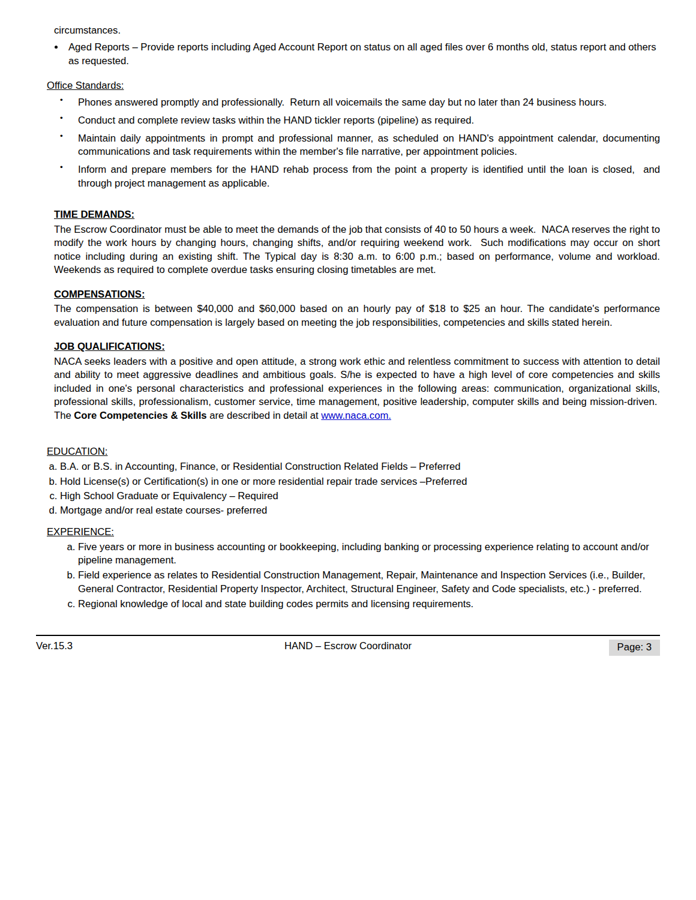circumstances.
Aged Reports – Provide reports including Aged Account Report on status on all aged files over 6 months old, status report and others as requested.
Office Standards:
Phones answered promptly and professionally. Return all voicemails the same day but no later than 24 business hours.
Conduct and complete review tasks within the HAND tickler reports (pipeline) as required.
Maintain daily appointments in prompt and professional manner, as scheduled on HAND's appointment calendar, documenting communications and task requirements within the member's file narrative, per appointment policies.
Inform and prepare members for the HAND rehab process from the point a property is identified until the loan is closed, and through project management as applicable.
TIME DEMANDS:
The Escrow Coordinator must be able to meet the demands of the job that consists of 40 to 50 hours a week. NACA reserves the right to modify the work hours by changing hours, changing shifts, and/or requiring weekend work. Such modifications may occur on short notice including during an existing shift. The Typical day is 8:30 a.m. to 6:00 p.m.; based on performance, volume and workload. Weekends as required to complete overdue tasks ensuring closing timetables are met.
COMPENSATIONS:
The compensation is between $40,000 and $60,000 based on an hourly pay of $18 to $25 an hour. The candidate's performance evaluation and future compensation is largely based on meeting the job responsibilities, competencies and skills stated herein.
JOB QUALIFICATIONS:
NACA seeks leaders with a positive and open attitude, a strong work ethic and relentless commitment to success with attention to detail and ability to meet aggressive deadlines and ambitious goals. S/he is expected to have a high level of core competencies and skills included in one's personal characteristics and professional experiences in the following areas: communication, organizational skills, professional skills, professionalism, customer service, time management, positive leadership, computer skills and being mission-driven. The Core Competencies & Skills are described in detail at www.naca.com.
EDUCATION:
B.A. or B.S. in Accounting, Finance, or Residential Construction Related Fields – Preferred
Hold License(s) or Certification(s) in one or more residential repair trade services –Preferred
High School Graduate or Equivalency – Required
Mortgage and/or real estate courses- preferred
EXPERIENCE:
Five years or more in business accounting or bookkeeping, including banking or processing experience relating to account and/or pipeline management.
Field experience as relates to Residential Construction Management, Repair, Maintenance and Inspection Services (i.e., Builder, General Contractor, Residential Property Inspector, Architect, Structural Engineer, Safety and Code specialists, etc.) - preferred.
Regional knowledge of local and state building codes permits and licensing requirements.
Ver.15.3
HAND – Escrow Coordinator
Page: 3